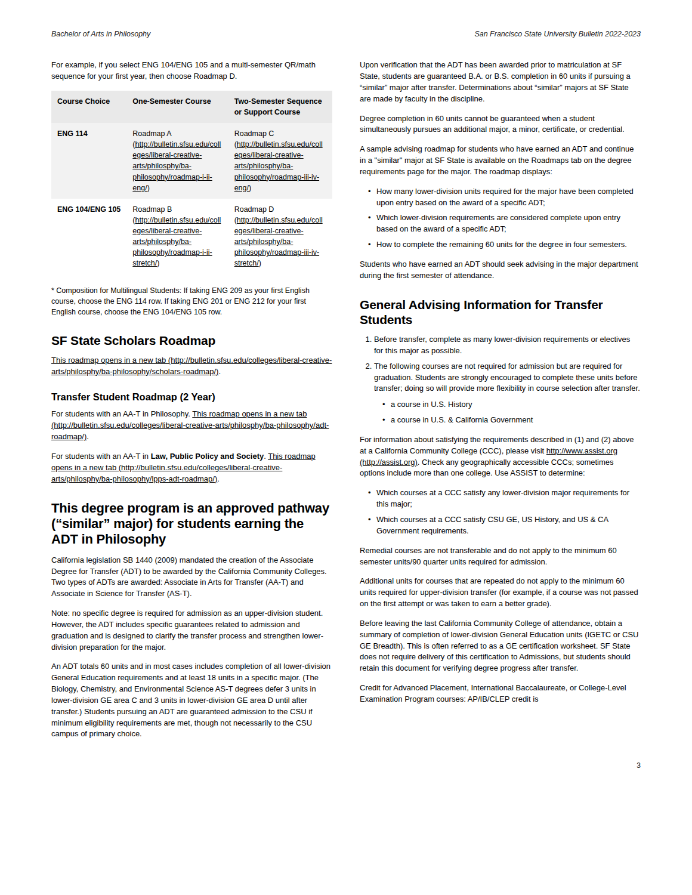Bachelor of Arts in Philosophy
San Francisco State University Bulletin 2022-2023
For example, if you select ENG 104/ENG 105 and a multi-semester QR/math sequence for your first year, then choose Roadmap D.
| Course Choice | One-Semester Course | Two-Semester Sequence or Support Course |
| --- | --- | --- |
| ENG 114 | Roadmap A ( http://bulletin.sfsu.edu/colleges/liberal-creative-arts/philosphy/ba-philosophy/roadmap-i-ii-eng/ ) | Roadmap C ( http://bulletin.sfsu.edu/colleges/liberal-creative-arts/philosphy/ba-philosophy/roadmap-iii-iv-eng/ ) |
| ENG 104/ENG 105 | Roadmap B ( http://bulletin.sfsu.edu/colleges/liberal-creative-arts/philosphy/ba-philosophy/roadmap-i-ii-stretch/ ) | Roadmap D ( http://bulletin.sfsu.edu/colleges/liberal-creative-arts/philosphy/ba-philosophy/roadmap-iii-iv-stretch/ ) |
* Composition for Multilingual Students: If taking ENG 209 as your first English course, choose the ENG 114 row. If taking ENG 201 or ENG 212 for your first English course, choose the ENG 104/ENG 105 row.
SF State Scholars Roadmap
This roadmap opens in a new tab (http://bulletin.sfsu.edu/colleges/liberal-creative-arts/philosphy/ba-philosophy/scholars-roadmap/).
Transfer Student Roadmap (2 Year)
For students with an AA-T in Philosophy. This roadmap opens in a new tab (http://bulletin.sfsu.edu/colleges/liberal-creative-arts/philosphy/ba-philosophy/adt-roadmap/).
For students with an AA-T in Law, Public Policy and Society. This roadmap opens in a new tab (http://bulletin.sfsu.edu/colleges/liberal-creative-arts/philosphy/ba-philosophy/lpps-adt-roadmap/).
This degree program is an approved pathway (“similar” major) for students earning the ADT in Philosophy
California legislation SB 1440 (2009) mandated the creation of the Associate Degree for Transfer (ADT) to be awarded by the California Community Colleges. Two types of ADTs are awarded: Associate in Arts for Transfer (AA-T) and Associate in Science for Transfer (AS-T).
Note: no specific degree is required for admission as an upper-division student. However, the ADT includes specific guarantees related to admission and graduation and is designed to clarify the transfer process and strengthen lower-division preparation for the major.
An ADT totals 60 units and in most cases includes completion of all lower-division General Education requirements and at least 18 units in a specific major. (The Biology, Chemistry, and Environmental Science AS-T degrees defer 3 units in lower-division GE area C and 3 units in lower-division GE area D until after transfer.) Students pursuing an ADT are guaranteed admission to the CSU if minimum eligibility requirements are met, though not necessarily to the CSU campus of primary choice.
Upon verification that the ADT has been awarded prior to matriculation at SF State, students are guaranteed B.A. or B.S. completion in 60 units if pursuing a “similar” major after transfer. Determinations about “similar” majors at SF State are made by faculty in the discipline.
Degree completion in 60 units cannot be guaranteed when a student simultaneously pursues an additional major, a minor, certificate, or credential.
A sample advising roadmap for students who have earned an ADT and continue in a "similar" major at SF State is available on the Roadmaps tab on the degree requirements page for the major. The roadmap displays:
How many lower-division units required for the major have been completed upon entry based on the award of a specific ADT;
Which lower-division requirements are considered complete upon entry based on the award of a specific ADT;
How to complete the remaining 60 units for the degree in four semesters.
Students who have earned an ADT should seek advising in the major department during the first semester of attendance.
General Advising Information for Transfer Students
Before transfer, complete as many lower-division requirements or electives for this major as possible.
The following courses are not required for admission but are required for graduation. Students are strongly encouraged to complete these units before transfer; doing so will provide more flexibility in course selection after transfer.
a course in U.S. History
a course in U.S. & California Government
For information about satisfying the requirements described in (1) and (2) above at a California Community College (CCC), please visit http://www.assist.org (http://assist.org). Check any geographically accessible CCCs; sometimes options include more than one college. Use ASSIST to determine:
Which courses at a CCC satisfy any lower-division major requirements for this major;
Which courses at a CCC satisfy CSU GE, US History, and US & CA Government requirements.
Remedial courses are not transferable and do not apply to the minimum 60 semester units/90 quarter units required for admission.
Additional units for courses that are repeated do not apply to the minimum 60 units required for upper-division transfer (for example, if a course was not passed on the first attempt or was taken to earn a better grade).
Before leaving the last California Community College of attendance, obtain a summary of completion of lower-division General Education units (IGETC or CSU GE Breadth). This is often referred to as a GE certification worksheet. SF State does not require delivery of this certification to Admissions, but students should retain this document for verifying degree progress after transfer.
Credit for Advanced Placement, International Baccalaureate, or College-Level Examination Program courses: AP/IB/CLEP credit is
3